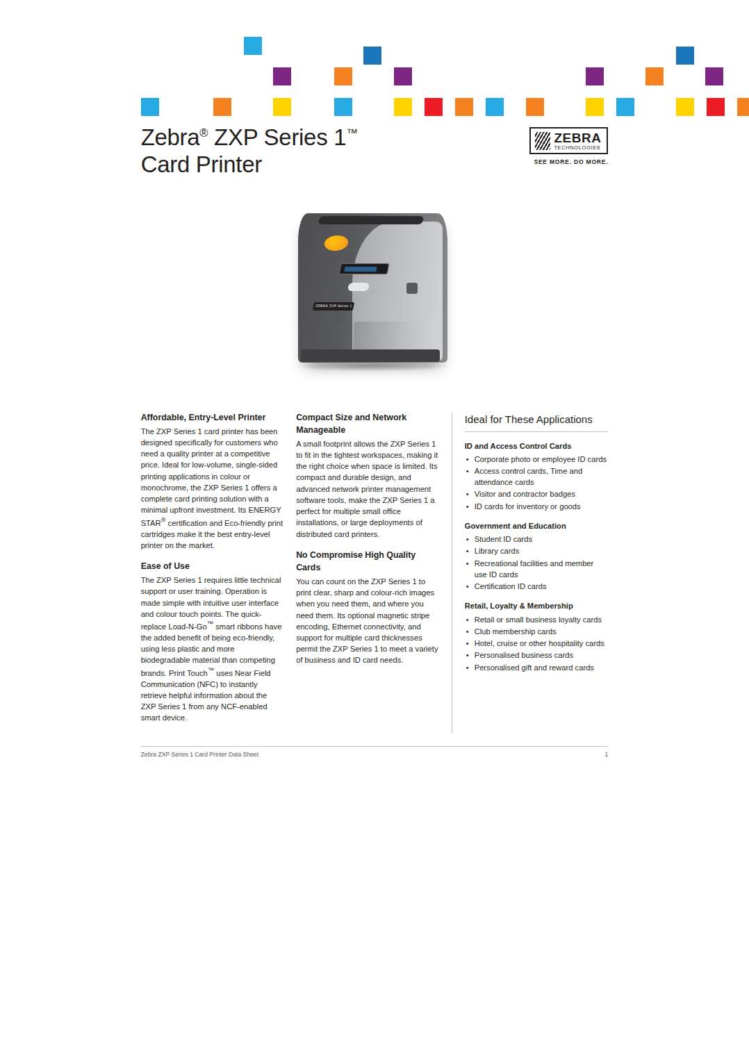Zebra® ZXP Series 1™
Card Printer
ZEBRA TECHNOLOGIES
SEE MORE. DO MORE.
Affordable, Entry-Level Printer
The ZXP Series 1 card printer has been designed specifically for customers who need a quality printer at a competitive price. Ideal for low-volume, single-sided printing applications in colour or monochrome, the ZXP Series 1 offers a complete card printing solution with a minimal upfront investment. Its ENERGY STAR® certification and Eco-friendly print cartridges make it the best entry-level printer on the market.
Ease of Use
The ZXP Series 1 requires little technical support or user training. Operation is made simple with intuitive user interface and colour touch points. The quick-replace Load-N-Go™ smart ribbons have the added benefit of being eco-friendly, using less plastic and more biodegradable material than competing brands. Print Touch™ uses Near Field Communication (NFC) to instantly retrieve helpful information about the ZXP Series 1 from any NCF-enabled smart device.
Compact Size and Network Manageable
A small footprint allows the ZXP Series 1 to fit in the tightest workspaces, making it the right choice when space is limited. Its compact and durable design, and advanced network printer management software tools, make the ZXP Series 1 a perfect for multiple small office installations, or large deployments of distributed card printers.
No Compromise High Quality Cards
You can count on the ZXP Series 1 to print clear, sharp and colour-rich images when you need them, and where you need them. Its optional magnetic stripe encoding, Ethernet connectivity, and support for multiple card thicknesses permit the ZXP Series 1 to meet a variety of business and ID card needs.
Ideal for These Applications
ID and Access Control Cards
Corporate photo or employee ID cards
Access control cards, Time and attendance cards
Visitor and contractor badges
ID cards for inventory or goods
Government and Education
Student ID cards
Library cards
Recreational facilities and member use ID cards
Certification ID cards
Retail, Loyalty & Membership
Retail or small business loyalty cards
Club membership cards
Hotel, cruise or other hospitality cards
Personalised business cards
Personalised gift and reward cards
Zebra ZXP Series 1 Card Printer Data Sheet 1